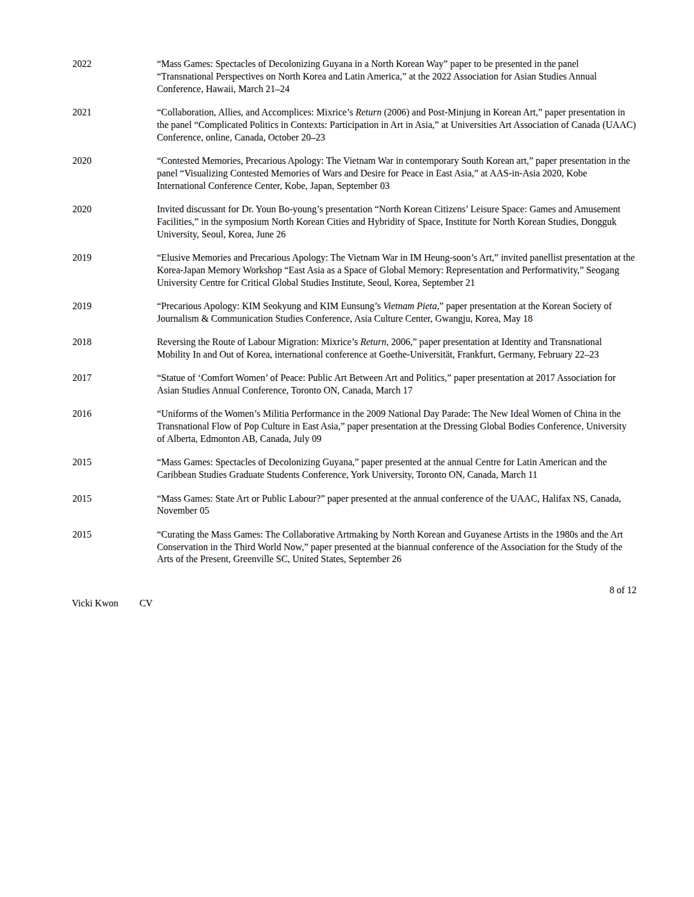| 2022 | “Mass Games: Spectacles of Decolonizing Guyana in a North Korean Way” paper to be presented in the panel “Transnational Perspectives on North Korea and Latin America,” at the 2022 Association for Asian Studies Annual Conference, Hawaii, March 21–24 |
| 2021 | “Collaboration, Allies, and Accomplices: Mixrice’s Return (2006) and Post-Minjung in Korean Art,” paper presentation in the panel “Complicated Politics in Contexts: Participation in Art in Asia,” at Universities Art Association of Canada (UAAC) Conference, online, Canada, October 20–23 |
| 2020 | “Contested Memories, Precarious Apology: The Vietnam War in contemporary South Korean art,” paper presentation in the panel “Visualizing Contested Memories of Wars and Desire for Peace in East Asia,” at AAS-in-Asia 2020, Kobe International Conference Center, Kobe, Japan, September 03 |
| 2020 | Invited discussant for Dr. Youn Bo-young’s presentation “North Korean Citizens’ Leisure Space: Games and Amusement Facilities,” in the symposium North Korean Cities and Hybridity of Space, Institute for North Korean Studies, Dongguk University, Seoul, Korea, June 26 |
| 2019 | “Elusive Memories and Precarious Apology: The Vietnam War in IM Heung-soon’s Art,” invited panellist presentation at the Korea-Japan Memory Workshop “East Asia as a Space of Global Memory: Representation and Performativity,” Seogang University Centre for Critical Global Studies Institute, Seoul, Korea, September 21 |
| 2019 | “Precarious Apology: KIM Seokyung and KIM Eunsung’s Vietnam Pieta ,” paper presentation at the Korean Society of Journalism & Communication Studies Conference, Asia Culture Center, Gwangju, Korea, May 18 |
| 2018 | Reversing the Route of Labour Migration: Mixrice’s Return , 2006,” paper presentation at Identity and Transnational Mobility In and Out of Korea, international conference at Goethe-Universität, Frankfurt, Germany, February 22–23 |
| 2017 | “Statue of ‘Comfort Women’ of Peace: Public Art Between Art and Politics,” paper presentation at 2017 Association for Asian Studies Annual Conference, Toronto ON, Canada, March 17 |
| 2016 | “Uniforms of the Women’s Militia Performance in the 2009 National Day Parade: The New Ideal Women of China in the Transnational Flow of Pop Culture in East Asia,” paper presentation at the Dressing Global Bodies Conference, University of Alberta, Edmonton AB, Canada, July 09 |
| 2015 | “Mass Games: Spectacles of Decolonizing Guyana,” paper presented at the annual Centre for Latin American and the Caribbean Studies Graduate Students Conference, York University, Toronto ON, Canada, March 11 |
| 2015 | “Mass Games: State Art or Public Labour?” paper presented at the annual conference of the UAAC, Halifax NS, Canada, November 05 |
| 2015 | “Curating the Mass Games: The Collaborative Artmaking by North Korean and Guyanese Artists in the 1980s and the Art Conservation in the Third World Now,” paper presented at the biannual conference of the Association for the Study of the Arts of the Present, Greenville SC, United States, September 26 |
8 of 12 Vicki Kwon CV